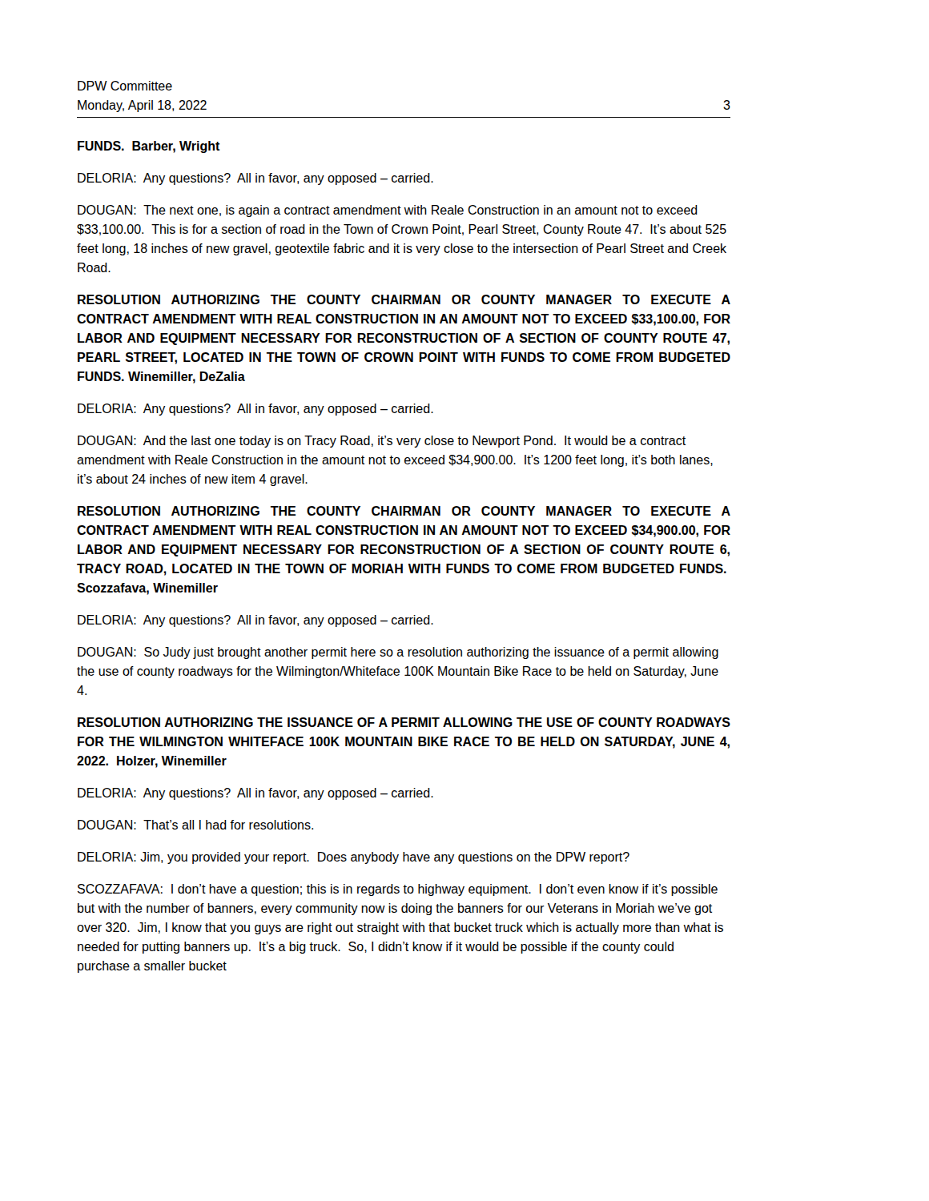DPW Committee
Monday, April 18, 2022
3
FUNDS. Barber, Wright
DELORIA: Any questions? All in favor, any opposed – carried.
DOUGAN: The next one, is again a contract amendment with Reale Construction in an amount not to exceed $33,100.00. This is for a section of road in the Town of Crown Point, Pearl Street, County Route 47. It’s about 525 feet long, 18 inches of new gravel, geotextile fabric and it is very close to the intersection of Pearl Street and Creek Road.
RESOLUTION AUTHORIZING THE COUNTY CHAIRMAN OR COUNTY MANAGER TO EXECUTE A CONTRACT AMENDMENT WITH REAL CONSTRUCTION IN AN AMOUNT NOT TO EXCEED $33,100.00, FOR LABOR AND EQUIPMENT NECESSARY FOR RECONSTRUCTION OF A SECTION OF COUNTY ROUTE 47, PEARL STREET, LOCATED IN THE TOWN OF CROWN POINT WITH FUNDS TO COME FROM BUDGETED FUNDS. Winemiller, DeZalia
DELORIA: Any questions? All in favor, any opposed – carried.
DOUGAN: And the last one today is on Tracy Road, it’s very close to Newport Pond. It would be a contract amendment with Reale Construction in the amount not to exceed $34,900.00. It’s 1200 feet long, it’s both lanes, it’s about 24 inches of new item 4 gravel.
RESOLUTION AUTHORIZING THE COUNTY CHAIRMAN OR COUNTY MANAGER TO EXECUTE A CONTRACT AMENDMENT WITH REAL CONSTRUCTION IN AN AMOUNT NOT TO EXCEED $34,900.00, FOR LABOR AND EQUIPMENT NECESSARY FOR RECONSTRUCTION OF A SECTION OF COUNTY ROUTE 6, TRACY ROAD, LOCATED IN THE TOWN OF MORIAH WITH FUNDS TO COME FROM BUDGETED FUNDS. Scozzafava, Winemiller
DELORIA: Any questions? All in favor, any opposed – carried.
DOUGAN: So Judy just brought another permit here so a resolution authorizing the issuance of a permit allowing the use of county roadways for the Wilmington/Whiteface 100K Mountain Bike Race to be held on Saturday, June 4.
RESOLUTION AUTHORIZING THE ISSUANCE OF A PERMIT ALLOWING THE USE OF COUNTY ROADWAYS FOR THE WILMINGTON WHITEFACE 100K MOUNTAIN BIKE RACE TO BE HELD ON SATURDAY, JUNE 4, 2022. Holzer, Winemiller
DELORIA: Any questions? All in favor, any opposed – carried.
DOUGAN: That’s all I had for resolutions.
DELORIA: Jim, you provided your report. Does anybody have any questions on the DPW report?
SCOZZAFAVA: I don’t have a question; this is in regards to highway equipment. I don’t even know if it’s possible but with the number of banners, every community now is doing the banners for our Veterans in Moriah we’ve got over 320. Jim, I know that you guys are right out straight with that bucket truck which is actually more than what is needed for putting banners up. It’s a big truck. So, I didn’t know if it would be possible if the county could purchase a smaller bucket